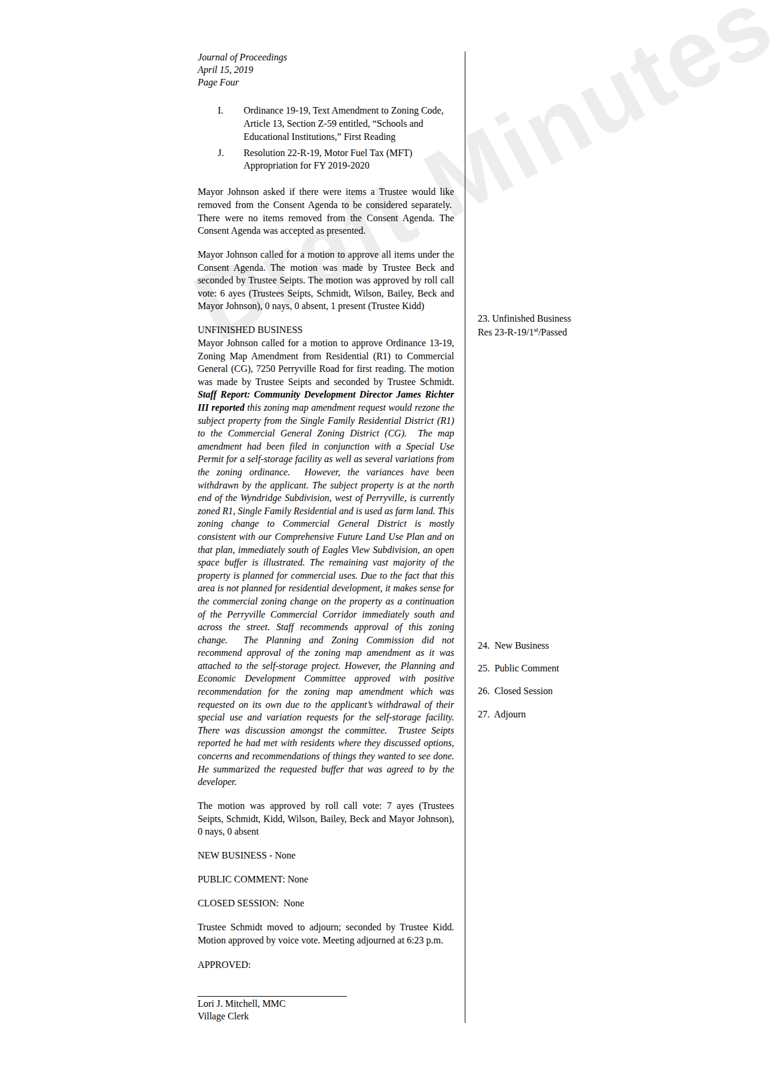Draft Minutes
Journal of Proceedings
April 15, 2019
Page Four
I. Ordinance 19-19, Text Amendment to Zoning Code, Article 13, Section Z-59 entitled, “Schools and Educational Institutions,” First Reading
J. Resolution 22-R-19, Motor Fuel Tax (MFT) Appropriation for FY 2019-2020
Mayor Johnson asked if there were items a Trustee would like removed from the Consent Agenda to be considered separately. There were no items removed from the Consent Agenda. The Consent Agenda was accepted as presented.
Mayor Johnson called for a motion to approve all items under the Consent Agenda. The motion was made by Trustee Beck and seconded by Trustee Seipts. The motion was approved by roll call vote: 6 ayes (Trustees Seipts, Schmidt, Wilson, Bailey, Beck and Mayor Johnson), 0 nays, 0 absent, 1 present (Trustee Kidd)
UNFINISHED BUSINESS
Mayor Johnson called for a motion to approve Ordinance 13-19, Zoning Map Amendment from Residential (R1) to Commercial General (CG), 7250 Perryville Road for first reading. The motion was made by Trustee Seipts and seconded by Trustee Schmidt. Staff Report: Community Development Director James Richter III reported this zoning map amendment request would rezone the subject property from the Single Family Residential District (R1) to the Commercial General Zoning District (CG). The map amendment had been filed in conjunction with a Special Use Permit for a self-storage facility as well as several variations from the zoning ordinance. However, the variances have been withdrawn by the applicant. The subject property is at the north end of the Wyndridge Subdivision, west of Perryville, is currently zoned R1, Single Family Residential and is used as farm land. This zoning change to Commercial General District is mostly consistent with our Comprehensive Future Land Use Plan and on that plan, immediately south of Eagles View Subdivision, an open space buffer is illustrated. The remaining vast majority of the property is planned for commercial uses. Due to the fact that this area is not planned for residential development, it makes sense for the commercial zoning change on the property as a continuation of the Perryville Commercial Corridor immediately south and across the street. Staff recommends approval of this zoning change. The Planning and Zoning Commission did not recommend approval of the zoning map amendment as it was attached to the self-storage project. However, the Planning and Economic Development Committee approved with positive recommendation for the zoning map amendment which was requested on its own due to the applicant’s withdrawal of their special use and variation requests for the self-storage facility. There was discussion amongst the committee. Trustee Seipts reported he had met with residents where they discussed options, concerns and recommendations of things they wanted to see done. He summarized the requested buffer that was agreed to by the developer.
The motion was approved by roll call vote: 7 ayes (Trustees Seipts, Schmidt, Kidd, Wilson, Bailey, Beck and Mayor Johnson), 0 nays, 0 absent
NEW BUSINESS - None
PUBLIC COMMENT: None
CLOSED SESSION: None
Trustee Schmidt moved to adjourn; seconded by Trustee Kidd. Motion approved by voice vote. Meeting adjourned at 6:23 p.m.
APPROVED:
Lori J. Mitchell, MMC
Village Clerk
23. Unfinished Business
Res 23-R-19/1st/Passed
24. New Business
25. Public Comment
26. Closed Session
27. Adjourn